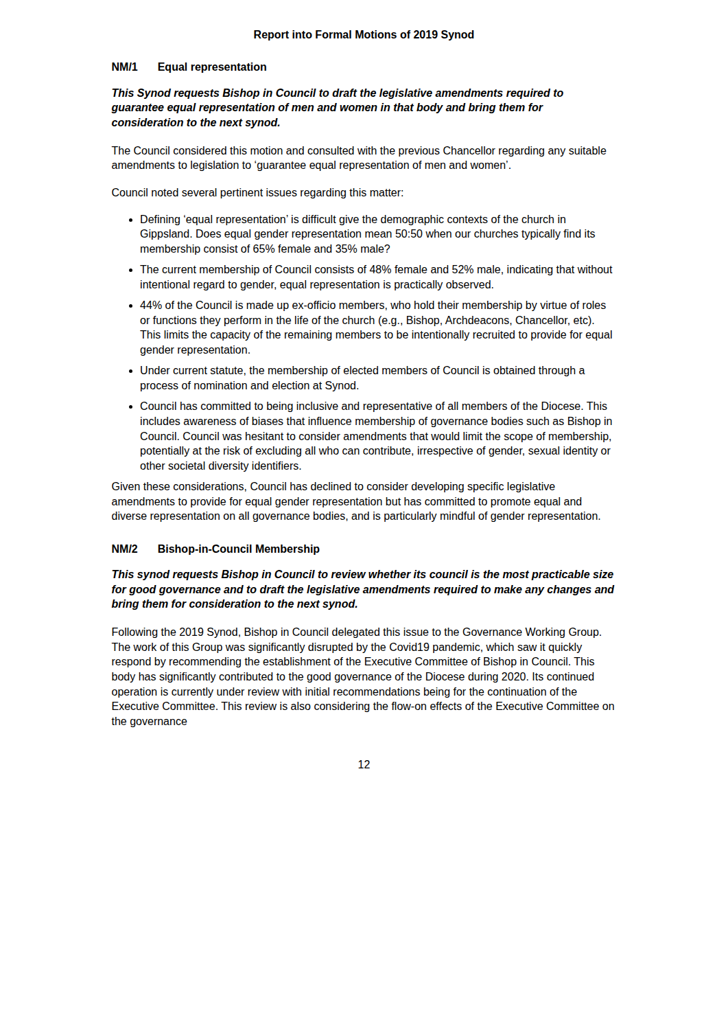Report into Formal Motions of 2019 Synod
NM/1 Equal representation
This Synod requests Bishop in Council to draft the legislative amendments required to guarantee equal representation of men and women in that body and bring them for consideration to the next synod.
The Council considered this motion and consulted with the previous Chancellor regarding any suitable amendments to legislation to ‘guarantee equal representation of men and women’.
Council noted several pertinent issues regarding this matter:
Defining ‘equal representation’ is difficult give the demographic contexts of the church in Gippsland. Does equal gender representation mean 50:50 when our churches typically find its membership consist of 65% female and 35% male?
The current membership of Council consists of 48% female and 52% male, indicating that without intentional regard to gender, equal representation is practically observed.
44% of the Council is made up ex-officio members, who hold their membership by virtue of roles or functions they perform in the life of the church (e.g., Bishop, Archdeacons, Chancellor, etc). This limits the capacity of the remaining members to be intentionally recruited to provide for equal gender representation.
Under current statute, the membership of elected members of Council is obtained through a process of nomination and election at Synod.
Council has committed to being inclusive and representative of all members of the Diocese. This includes awareness of biases that influence membership of governance bodies such as Bishop in Council. Council was hesitant to consider amendments that would limit the scope of membership, potentially at the risk of excluding all who can contribute, irrespective of gender, sexual identity or other societal diversity identifiers.
Given these considerations, Council has declined to consider developing specific legislative amendments to provide for equal gender representation but has committed to promote equal and diverse representation on all governance bodies, and is particularly mindful of gender representation.
NM/2 Bishop-in-Council Membership
This synod requests Bishop in Council to review whether its council is the most practicable size for good governance and to draft the legislative amendments required to make any changes and bring them for consideration to the next synod.
Following the 2019 Synod, Bishop in Council delegated this issue to the Governance Working Group. The work of this Group was significantly disrupted by the Covid19 pandemic, which saw it quickly respond by recommending the establishment of the Executive Committee of Bishop in Council. This body has significantly contributed to the good governance of the Diocese during 2020. Its continued operation is currently under review with initial recommendations being for the continuation of the Executive Committee. This review is also considering the flow-on effects of the Executive Committee on the governance
12